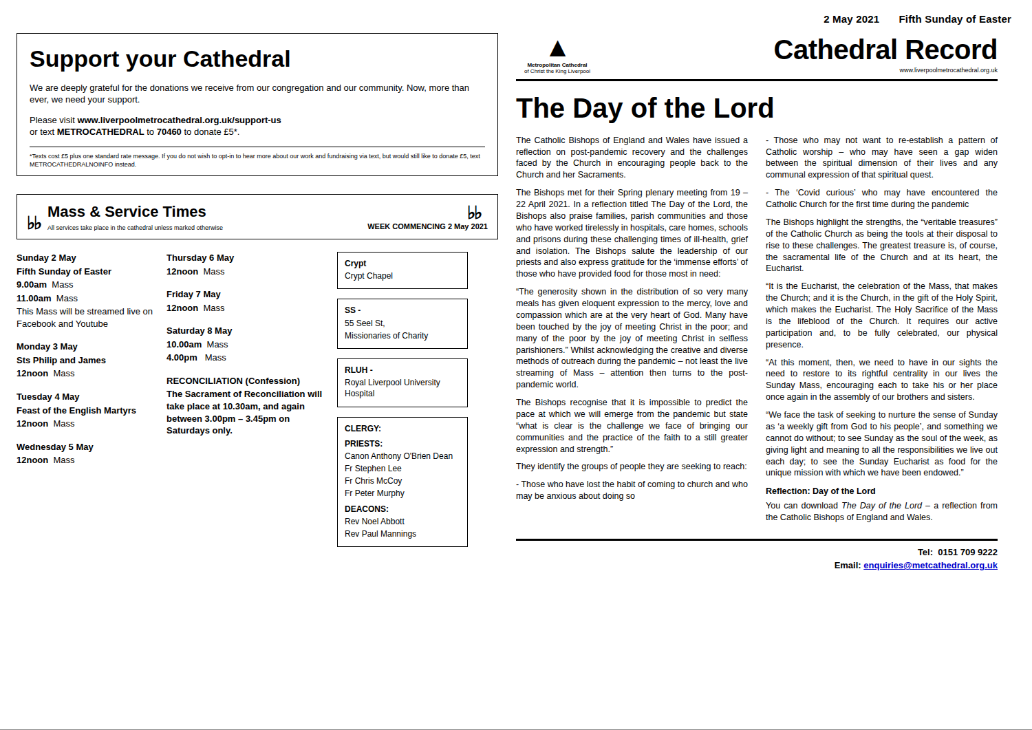2 May 2021 Fifth Sunday of Easter
Support your Cathedral
We are deeply grateful for the donations we receive from our congregation and our community. Now, more than ever, we need your support.
Please visit www.liverpoolmetrocathedral.org.uk/support-us
or text METROCATHEDRAL to 70460 to donate £5*.
*Texts cost £5 plus one standard rate message. If you do not wish to opt-in to hear more about our work and fundraising via text, but would still like to donate £5, text METROCATHEDRALNOINFO instead.
♭♭
Mass & Service Times
All services take place in the cathedral unless marked otherwise
♭♭ WEEK COMMENCING 2 May 2021
Sunday 2 May
Fifth Sunday of Easter
9.00am Mass
11.00am Mass
This Mass will be streamed live on Facebook and Youtube
Monday 3 May
Sts Philip and James
12noon Mass
Tuesday 4 May
Feast of the English Martyrs
12noon Mass
Wednesday 5 May
12noon Mass
Thursday 6 May
12noon Mass
Friday 7 May
12noon Mass
Saturday 8 May
10.00am Mass
4.00pm Mass
RECONCILIATION (Confession)
The Sacrament of Reconciliation will take place at 10.30am, and again between 3.00pm – 3.45pm on Saturdays only.
Crypt
Crypt Chapel
SS -
55 Seel St,
Missionaries of Charity
RLUH -
Royal Liverpool University Hospital
CLERGY:
PRIESTS:
Canon Anthony O'Brien Dean
Fr Stephen Lee
Fr Chris McCoy
Fr Peter Murphy
DEACONS:
Rev Noel Abbott
Rev Paul Mannings
▲ Metropolitan Cathedral of Christ the King Liverpool
Cathedral Record
www.liverpoolmetrocathedral.org.uk
The Day of the Lord
The Catholic Bishops of England and Wales have issued a reflection on post-pandemic recovery and the challenges faced by the Church in encouraging people back to the Church and her Sacraments.
The Bishops met for their Spring plenary meeting from 19 – 22 April 2021. In a reflection titled The Day of the Lord, the Bishops also praise families, parish communities and those who have worked tirelessly in hospitals, care homes, schools and prisons during these challenging times of ill-health, grief and isolation. The Bishops salute the leadership of our priests and also express gratitude for the ‘immense efforts’ of those who have provided food for those most in need:
“The generosity shown in the distribution of so very many meals has given eloquent expression to the mercy, love and compassion which are at the very heart of God. Many have been touched by the joy of meeting Christ in the poor; and many of the poor by the joy of meeting Christ in selfless parishioners.” Whilst acknowledging the creative and diverse methods of outreach during the pandemic – not least the live streaming of Mass – attention then turns to the post-pandemic world.
The Bishops recognise that it is impossible to predict the pace at which we will emerge from the pandemic but state “what is clear is the challenge we face of bringing our communities and the practice of the faith to a still greater expression and strength.”
They identify the groups of people they are seeking to reach:
- Those who have lost the habit of coming to church and who may be anxious about doing so
- Those who may not want to re-establish a pattern of Catholic worship – who may have seen a gap widen between the spiritual dimension of their lives and any communal expression of that spiritual quest.
- The ‘Covid curious’ who may have encountered the Catholic Church for the first time during the pandemic
The Bishops highlight the strengths, the “veritable treasures” of the Catholic Church as being the tools at their disposal to rise to these challenges. The greatest treasure is, of course, the sacramental life of the Church and at its heart, the Eucharist.
“It is the Eucharist, the celebration of the Mass, that makes the Church; and it is the Church, in the gift of the Holy Spirit, which makes the Eucharist. The Holy Sacrifice of the Mass is the lifeblood of the Church. It requires our active participation and, to be fully celebrated, our physical presence.
“At this moment, then, we need to have in our sights the need to restore to its rightful centrality in our lives the Sunday Mass, encouraging each to take his or her place once again in the assembly of our brothers and sisters.
“We face the task of seeking to nurture the sense of Sunday as ‘a weekly gift from God to his people’, and something we cannot do without; to see Sunday as the soul of the week, as giving light and meaning to all the responsibilities we live out each day; to see the Sunday Eucharist as food for the unique mission with which we have been endowed.”
Reflection: Day of the Lord
You can download The Day of the Lord – a reflection from the Catholic Bishops of England and Wales.
Tel: 0151 709 9222
Email: enquiries@metcathedral.org.uk